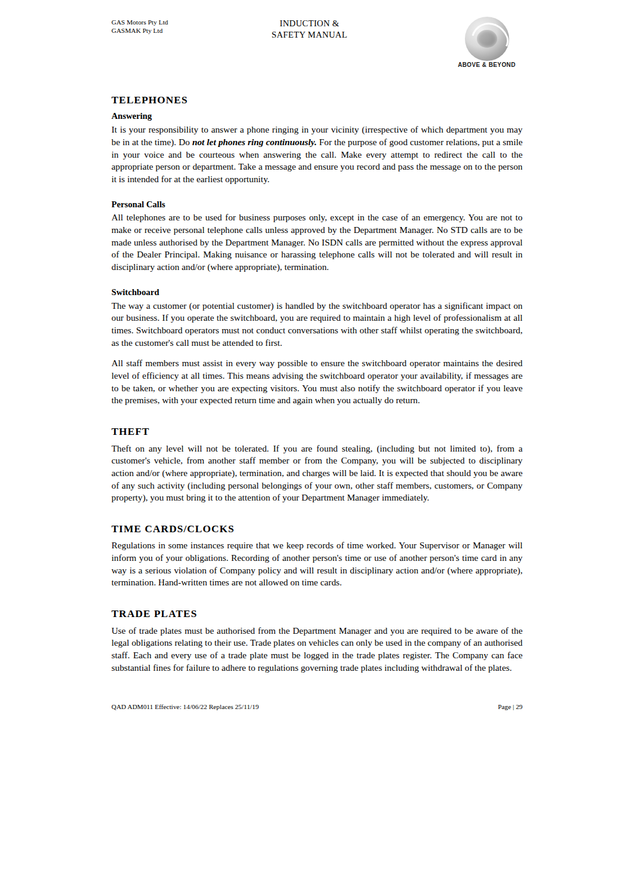GAS Motors Pty Ltd
GASMAK Pty Ltd
INDUCTION &
SAFETY MANUAL
ABOVE & BEYOND
Telephones
Answering
It is your responsibility to answer a phone ringing in your vicinity (irrespective of which department you may be in at the time). Do not let phones ring continuously. For the purpose of good customer relations, put a smile in your voice and be courteous when answering the call. Make every attempt to redirect the call to the appropriate person or department. Take a message and ensure you record and pass the message on to the person it is intended for at the earliest opportunity.
Personal Calls
All telephones are to be used for business purposes only, except in the case of an emergency. You are not to make or receive personal telephone calls unless approved by the Department Manager. No STD calls are to be made unless authorised by the Department Manager. No ISDN calls are permitted without the express approval of the Dealer Principal. Making nuisance or harassing telephone calls will not be tolerated and will result in disciplinary action and/or (where appropriate), termination.
Switchboard
The way a customer (or potential customer) is handled by the switchboard operator has a significant impact on our business. If you operate the switchboard, you are required to maintain a high level of professionalism at all times. Switchboard operators must not conduct conversations with other staff whilst operating the switchboard, as the customer's call must be attended to first.
All staff members must assist in every way possible to ensure the switchboard operator maintains the desired level of efficiency at all times. This means advising the switchboard operator your availability, if messages are to be taken, or whether you are expecting visitors. You must also notify the switchboard operator if you leave the premises, with your expected return time and again when you actually do return.
Theft
Theft on any level will not be tolerated. If you are found stealing, (including but not limited to), from a customer's vehicle, from another staff member or from the Company, you will be subjected to disciplinary action and/or (where appropriate), termination, and charges will be laid. It is expected that should you be aware of any such activity (including personal belongings of your own, other staff members, customers, or Company property), you must bring it to the attention of your Department Manager immediately.
Time Cards/Clocks
Regulations in some instances require that we keep records of time worked. Your Supervisor or Manager will inform you of your obligations. Recording of another person's time or use of another person's time card in any way is a serious violation of Company policy and will result in disciplinary action and/or (where appropriate), termination. Hand-written times are not allowed on time cards.
Trade Plates
Use of trade plates must be authorised from the Department Manager and you are required to be aware of the legal obligations relating to their use. Trade plates on vehicles can only be used in the company of an authorised staff. Each and every use of a trade plate must be logged in the trade plates register. The Company can face substantial fines for failure to adhere to regulations governing trade plates including withdrawal of the plates.
QAD ADM011 Effective: 14/06/22 Replaces 25/11/19
Page | 29